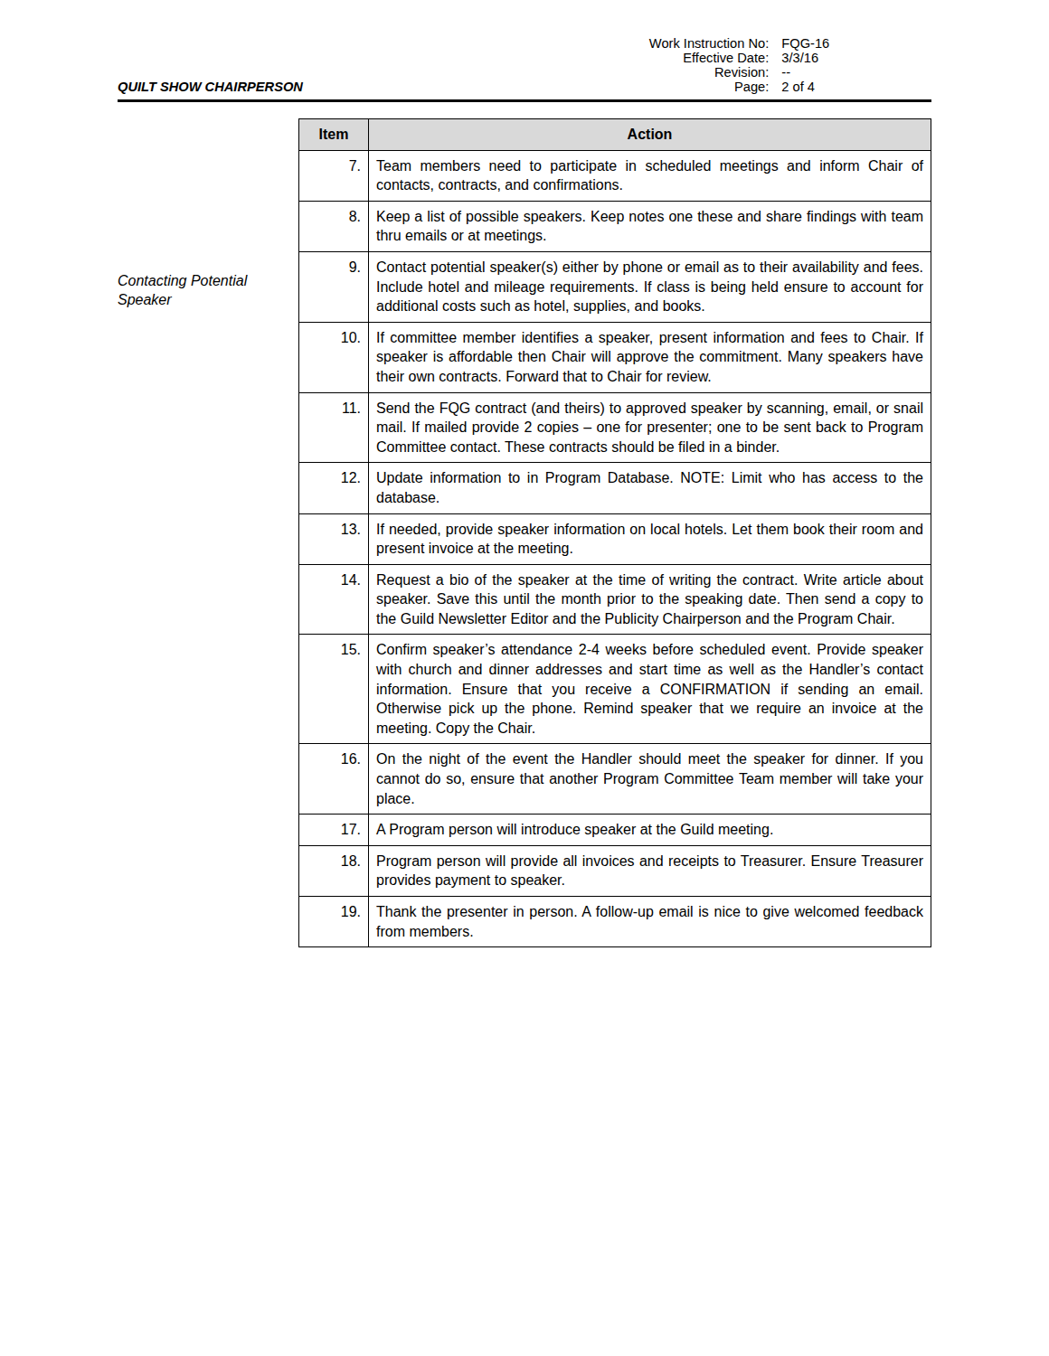| Work Instruction No: | FQG-16 |
| Effective Date: | 3/3/16 |
| Revision: | -- |
| Page: | 2 of 4 |
QUILT SHOW CHAIRPERSON
Contacting Potential Speaker
| Item | Action |
| --- | --- |
| 7. | Team members need to participate in scheduled meetings and inform Chair of contacts, contracts, and confirmations. |
| 8. | Keep a list of possible speakers. Keep notes one these and share findings with team thru emails or at meetings. |
| 9. | Contact potential speaker(s) either by phone or email as to their availability and fees. Include hotel and mileage requirements. If class is being held ensure to account for additional costs such as hotel, supplies, and books. |
| 10. | If committee member identifies a speaker, present information and fees to Chair. If speaker is affordable then Chair will approve the commitment. Many speakers have their own contracts. Forward that to Chair for review. |
| 11. | Send the FQG contract (and theirs) to approved speaker by scanning, email, or snail mail. If mailed provide 2 copies – one for presenter; one to be sent back to Program Committee contact. These contracts should be filed in a binder. |
| 12. | Update information to in Program Database. NOTE: Limit who has access to the database. |
| 13. | If needed, provide speaker information on local hotels. Let them book their room and present invoice at the meeting. |
| 14. | Request a bio of the speaker at the time of writing the contract. Write article about speaker. Save this until the month prior to the speaking date. Then send a copy to the Guild Newsletter Editor and the Publicity Chairperson and the Program Chair. |
| 15. | Confirm speaker’s attendance 2-4 weeks before scheduled event. Provide speaker with church and dinner addresses and start time as well as the Handler’s contact information. Ensure that you receive a CONFIRMATION if sending an email. Otherwise pick up the phone. Remind speaker that we require an invoice at the meeting. Copy the Chair. |
| 16. | On the night of the event the Handler should meet the speaker for dinner. If you cannot do so, ensure that another Program Committee Team member will take your place. |
| 17. | A Program person will introduce speaker at the Guild meeting. |
| 18. | Program person will provide all invoices and receipts to Treasurer. Ensure Treasurer provides payment to speaker. |
| 19. | Thank the presenter in person. A follow-up email is nice to give welcomed feedback from members. |